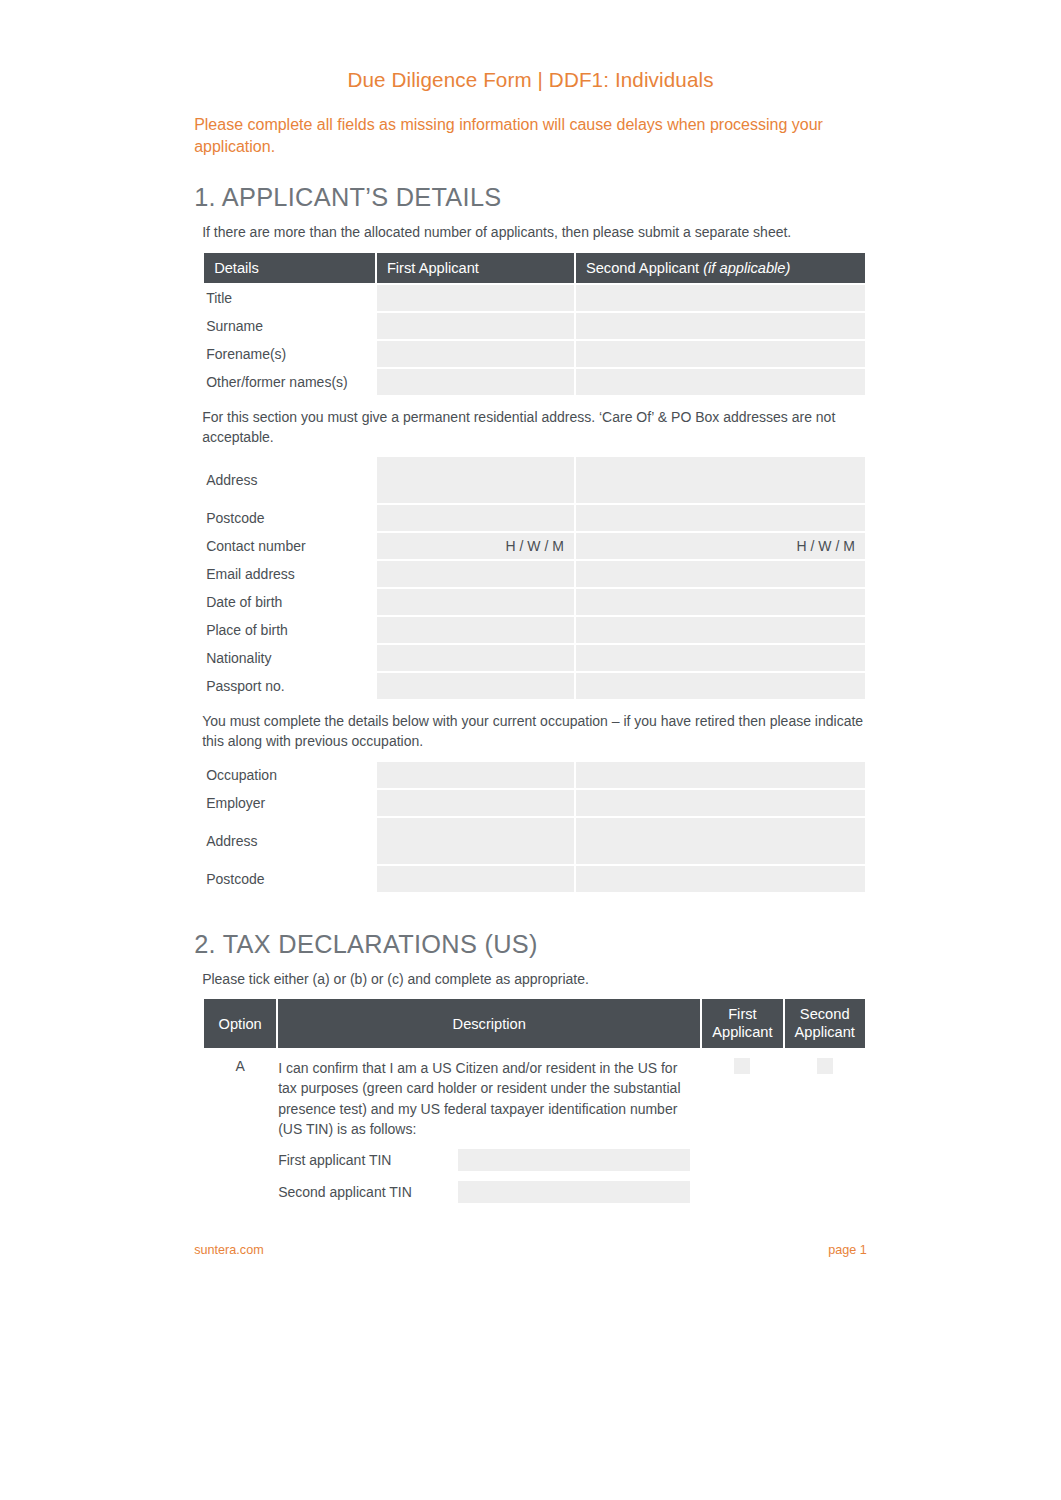Due Diligence Form | DDF1: Individuals
Please complete all fields as missing information will cause delays when processing your application.
1. APPLICANT’S DETAILS
If there are more than the allocated number of applicants, then please submit a separate sheet.
| Details | First Applicant | Second Applicant (if applicable) |
| --- | --- | --- |
| Title | | |
| Surname | | |
| Forename(s) | | |
| Other/former names(s) | | |
For this section you must give a permanent residential address. ‘Care Of’ & PO Box addresses are not acceptable.
| Address | | |
| Postcode | | |
| Contact number | H / W / M | H / W / M |
| Email address | | |
| Date of birth | | |
| Place of birth | | |
| Nationality | | |
| Passport no. | | |
You must complete the details below with your current occupation – if you have retired then please indicate this along with previous occupation.
| Occupation | | |
| Employer | | |
| Address | | |
| Postcode | | |
2. TAX DECLARATIONS (US)
Please tick either (a) or (b) or (c) and complete as appropriate.
| Option | Description | First Applicant | Second Applicant |
| --- | --- | --- | --- |
| A | I can confirm that I am a US Citizen and/or resident in the US for tax purposes (green card holder or resident under the substantial presence test) and my US federal taxpayer identification number (US TIN) is as follows: First applicant TIN Second applicant TIN | | |
suntera.com
page 1